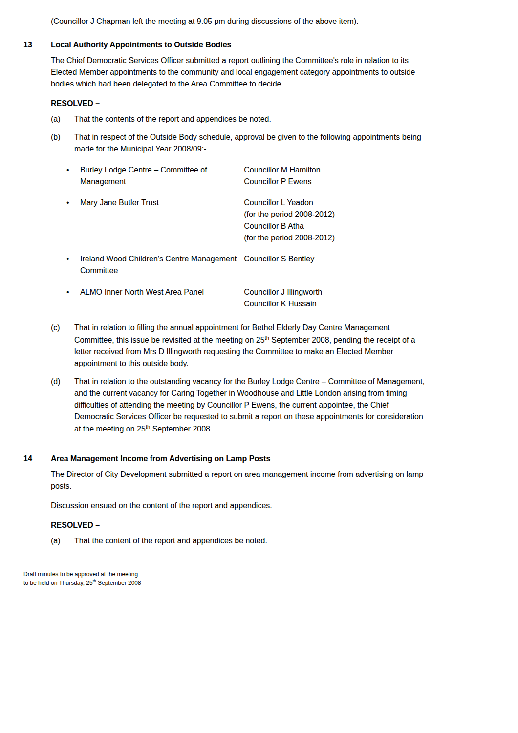(Councillor J Chapman left the meeting at 9.05 pm during discussions of the above item).
13
Local Authority Appointments to Outside Bodies
The Chief Democratic Services Officer submitted a report outlining the Committee's role in relation to its Elected Member appointments to the community and local engagement category appointments to outside bodies which had been delegated to the Area Committee to decide.
RESOLVED –
(a)
That the contents of the report and appendices be noted.
(b)
That in respect of the Outside Body schedule, approval be given to the following appointments being made for the Municipal Year 2008/09:-
| • | Burley Lodge Centre – Committee of Management | Councillor M Hamilton Councillor P Ewens |
| • | Mary Jane Butler Trust | Councillor L Yeadon (for the period 2008-2012) Councillor B Atha (for the period 2008-2012) |
| • | Ireland Wood Children's Centre Management Committee | Councillor S Bentley |
| • | ALMO Inner North West Area Panel | Councillor J Illingworth Councillor K Hussain |
(c)
That in relation to filling the annual appointment for Bethel Elderly Day Centre Management Committee, this issue be revisited at the meeting on 25th September 2008, pending the receipt of a letter received from Mrs D Illingworth requesting the Committee to make an Elected Member appointment to this outside body.
(d)
That in relation to the outstanding vacancy for the Burley Lodge Centre – Committee of Management, and the current vacancy for Caring Together in Woodhouse and Little London arising from timing difficulties of attending the meeting by Councillor P Ewens, the current appointee, the Chief Democratic Services Officer be requested to submit a report on these appointments for consideration at the meeting on 25th September 2008.
14
Area Management Income from Advertising on Lamp Posts
The Director of City Development submitted a report on area management income from advertising on lamp posts.
Discussion ensued on the content of the report and appendices.
RESOLVED –
(a)
That the content of the report and appendices be noted.
Draft minutes to be approved at the meeting
to be held on Thursday, 25th September 2008